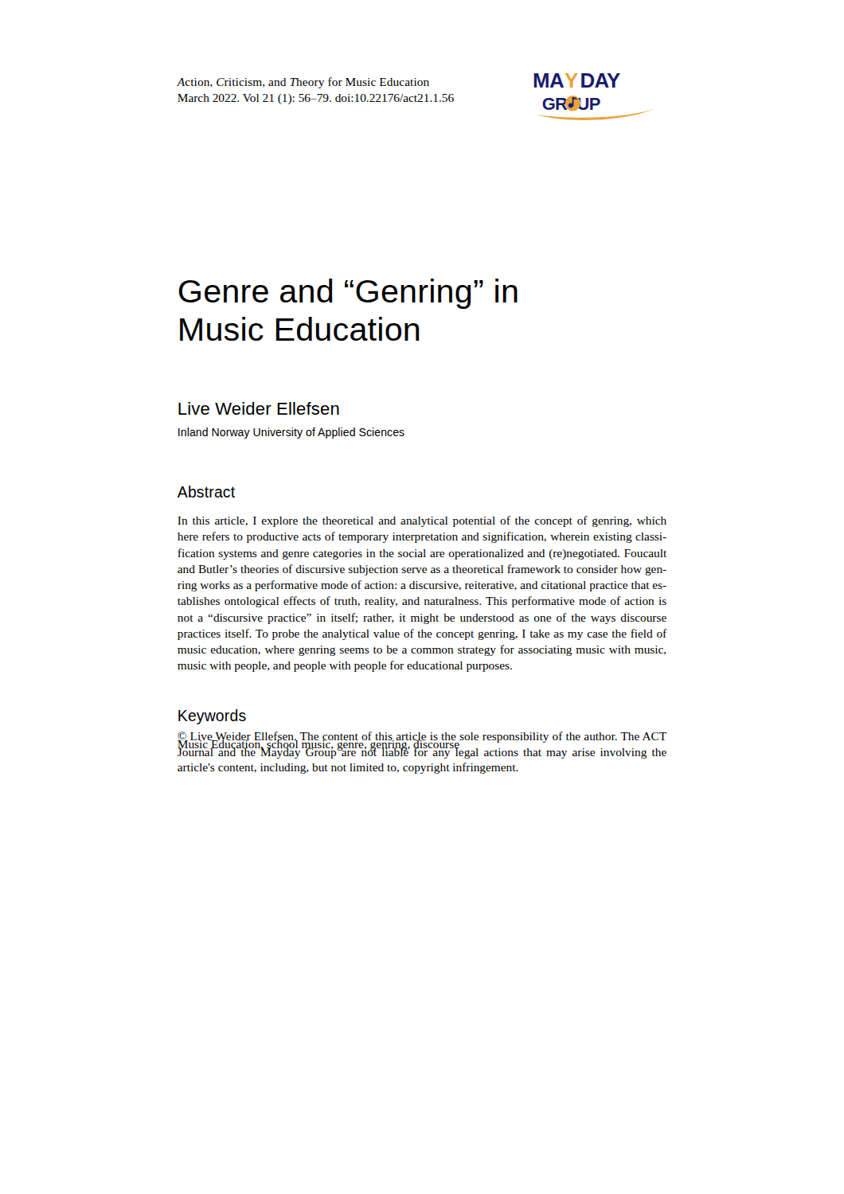Action, Criticism, and Theory for Music Education
March 2022. Vol 21 (1): 56–79. doi:10.22176/act21.1.56
MayDay Group MA Y DAY GR UP
Genre and “Genring” in
Music Education
Live Weider Ellefsen
Inland Norway University of Applied Sciences
Abstract
In this article, I explore the theoretical and analytical potential of the concept of genring, which here refers to productive acts of temporary interpretation and signification, wherein existing classification systems and genre categories in the social are operationalized and (re)negotiated. Foucault and Butler’s theories of discursive subjection serve as a theoretical framework to consider how genring works as a performative mode of action: a discursive, reiterative, and citational practice that establishes ontological effects of truth, reality, and naturalness. This performative mode of action is not a “discursive practice” in itself; rather, it might be understood as one of the ways discourse practices itself. To probe the analytical value of the concept genring, I take as my case the field of music education, where genring seems to be a common strategy for associating music with music, music with people, and people with people for educational purposes.
Keywords
Music Education, school music, genre, genring, discourse
© Live Weider Ellefsen. The content of this article is the sole responsibility of the author. The ACT Journal and the Mayday Group are not liable for any legal actions that may arise involving the article's content, including, but not limited to, copyright infringement.